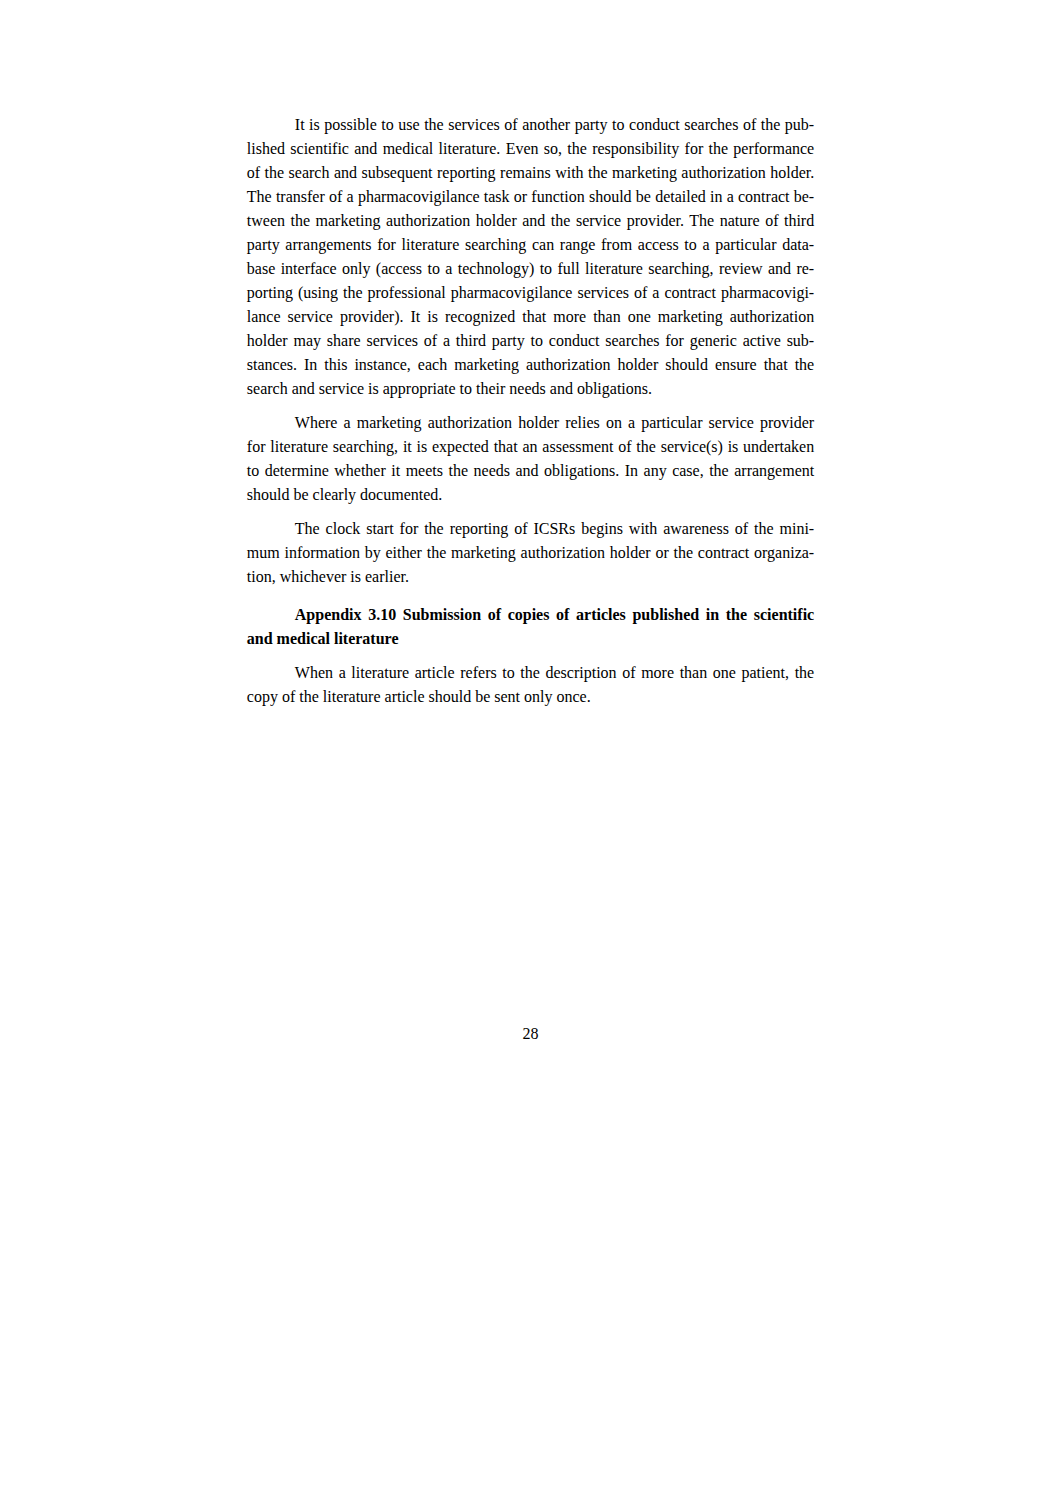It is possible to use the services of another party to conduct searches of the published scientific and medical literature. Even so, the responsibility for the performance of the search and subsequent reporting remains with the marketing authorization holder. The transfer of a pharmacovigilance task or function should be detailed in a contract between the marketing authorization holder and the service provider. The nature of third party arrangements for literature searching can range from access to a particular database interface only (access to a technology) to full literature searching, review and reporting (using the professional pharmacovigilance services of a contract pharmacovigilance service provider). It is recognized that more than one marketing authorization holder may share services of a third party to conduct searches for generic active substances. In this instance, each marketing authorization holder should ensure that the search and service is appropriate to their needs and obligations.
Where a marketing authorization holder relies on a particular service provider for literature searching, it is expected that an assessment of the service(s) is undertaken to determine whether it meets the needs and obligations. In any case, the arrangement should be clearly documented.
The clock start for the reporting of ICSRs begins with awareness of the minimum information by either the marketing authorization holder or the contract organization, whichever is earlier.
Appendix 3.10 Submission of copies of articles published in the scientific and medical literature
When a literature article refers to the description of more than one patient, the copy of the literature article should be sent only once.
28